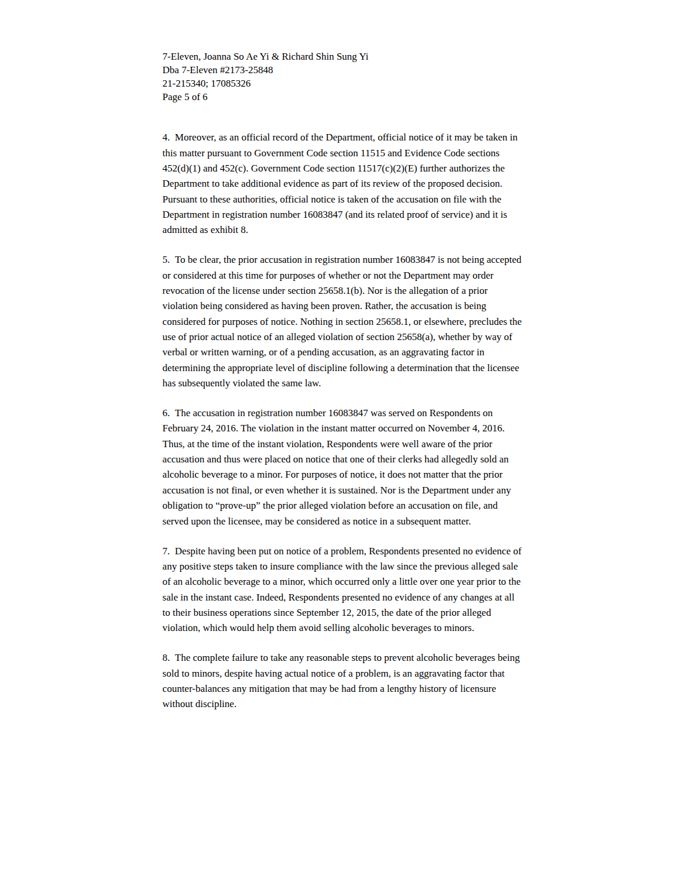7-Eleven, Joanna So Ae Yi & Richard Shin Sung Yi
Dba 7-Eleven #2173-25848
21-215340; 17085326
Page 5 of 6
4. Moreover, as an official record of the Department, official notice of it may be taken in this matter pursuant to Government Code section 11515 and Evidence Code sections 452(d)(1) and 452(c). Government Code section 11517(c)(2)(E) further authorizes the Department to take additional evidence as part of its review of the proposed decision. Pursuant to these authorities, official notice is taken of the accusation on file with the Department in registration number 16083847 (and its related proof of service) and it is admitted as exhibit 8.
5. To be clear, the prior accusation in registration number 16083847 is not being accepted or considered at this time for purposes of whether or not the Department may order revocation of the license under section 25658.1(b). Nor is the allegation of a prior violation being considered as having been proven. Rather, the accusation is being considered for purposes of notice. Nothing in section 25658.1, or elsewhere, precludes the use of prior actual notice of an alleged violation of section 25658(a), whether by way of verbal or written warning, or of a pending accusation, as an aggravating factor in determining the appropriate level of discipline following a determination that the licensee has subsequently violated the same law.
6. The accusation in registration number 16083847 was served on Respondents on February 24, 2016. The violation in the instant matter occurred on November 4, 2016. Thus, at the time of the instant violation, Respondents were well aware of the prior accusation and thus were placed on notice that one of their clerks had allegedly sold an alcoholic beverage to a minor. For purposes of notice, it does not matter that the prior accusation is not final, or even whether it is sustained. Nor is the Department under any obligation to “prove-up” the prior alleged violation before an accusation on file, and served upon the licensee, may be considered as notice in a subsequent matter.
7. Despite having been put on notice of a problem, Respondents presented no evidence of any positive steps taken to insure compliance with the law since the previous alleged sale of an alcoholic beverage to a minor, which occurred only a little over one year prior to the sale in the instant case. Indeed, Respondents presented no evidence of any changes at all to their business operations since September 12, 2015, the date of the prior alleged violation, which would help them avoid selling alcoholic beverages to minors.
8. The complete failure to take any reasonable steps to prevent alcoholic beverages being sold to minors, despite having actual notice of a problem, is an aggravating factor that counter-balances any mitigation that may be had from a lengthy history of licensure without discipline.